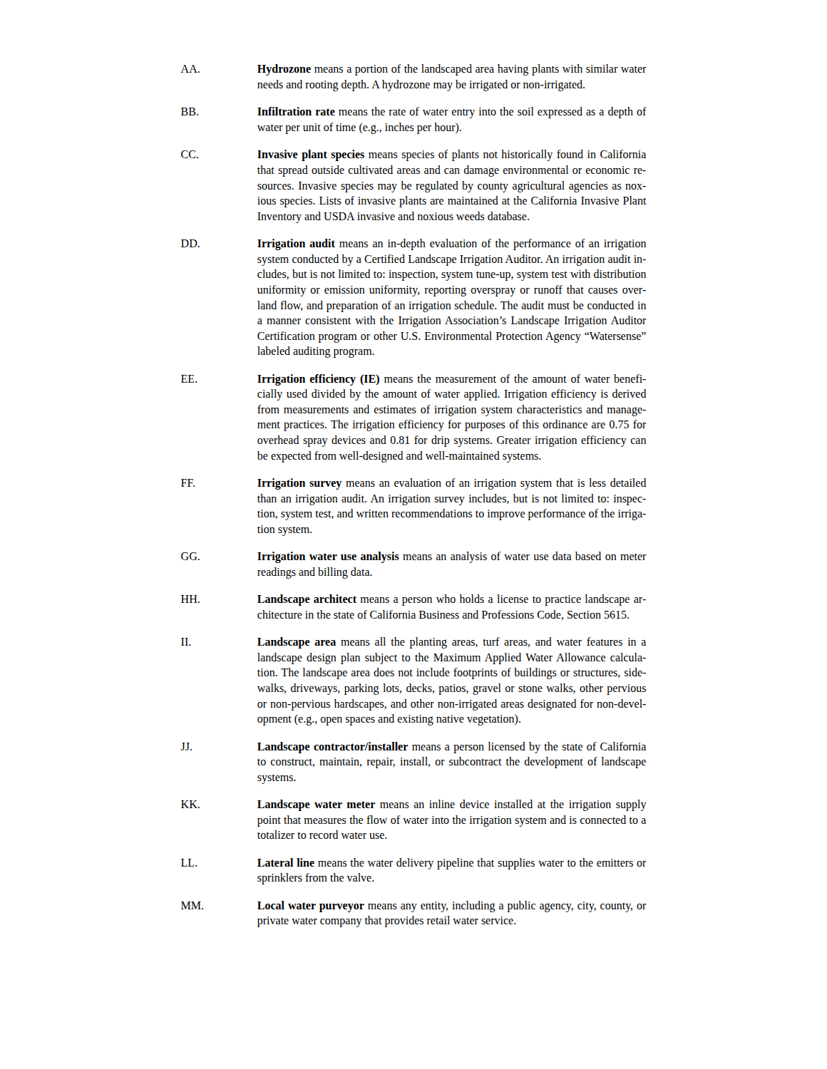AA.
Hydrozone means a portion of the landscaped area having plants with similar water needs and rooting depth. A hydrozone may be irrigated or non-irrigated.
BB.
Infiltration rate means the rate of water entry into the soil expressed as a depth of water per unit of time (e.g., inches per hour).
CC.
Invasive plant species means species of plants not historically found in California that spread outside cultivated areas and can damage environmental or economic resources. Invasive species may be regulated by county agricultural agencies as noxious species. Lists of invasive plants are maintained at the California Invasive Plant Inventory and USDA invasive and noxious weeds database.
DD.
Irrigation audit means an in-depth evaluation of the performance of an irrigation system conducted by a Certified Landscape Irrigation Auditor. An irrigation audit includes, but is not limited to: inspection, system tune-up, system test with distribution uniformity or emission uniformity, reporting overspray or runoff that causes overland flow, and preparation of an irrigation schedule. The audit must be conducted in a manner consistent with the Irrigation Association’s Landscape Irrigation Auditor Certification program or other U.S. Environmental Protection Agency “Watersense” labeled auditing program.
EE.
Irrigation efficiency (IE) means the measurement of the amount of water beneficially used divided by the amount of water applied. Irrigation efficiency is derived from measurements and estimates of irrigation system characteristics and management practices. The irrigation efficiency for purposes of this ordinance are 0.75 for overhead spray devices and 0.81 for drip systems. Greater irrigation efficiency can be expected from well-designed and well-maintained systems.
FF.
Irrigation survey means an evaluation of an irrigation system that is less detailed than an irrigation audit. An irrigation survey includes, but is not limited to: inspection, system test, and written recommendations to improve performance of the irrigation system.
GG.
Irrigation water use analysis means an analysis of water use data based on meter readings and billing data.
HH.
Landscape architect means a person who holds a license to practice landscape architecture in the state of California Business and Professions Code, Section 5615.
II.
Landscape area means all the planting areas, turf areas, and water features in a landscape design plan subject to the Maximum Applied Water Allowance calculation. The landscape area does not include footprints of buildings or structures, sidewalks, driveways, parking lots, decks, patios, gravel or stone walks, other pervious or non-pervious hardscapes, and other non-irrigated areas designated for non-development (e.g., open spaces and existing native vegetation).
JJ.
Landscape contractor/installer means a person licensed by the state of California to construct, maintain, repair, install, or subcontract the development of landscape systems.
KK.
Landscape water meter means an inline device installed at the irrigation supply point that measures the flow of water into the irrigation system and is connected to a totalizer to record water use.
LL.
Lateral line means the water delivery pipeline that supplies water to the emitters or sprinklers from the valve.
MM.
Local water purveyor means any entity, including a public agency, city, county, or private water company that provides retail water service.